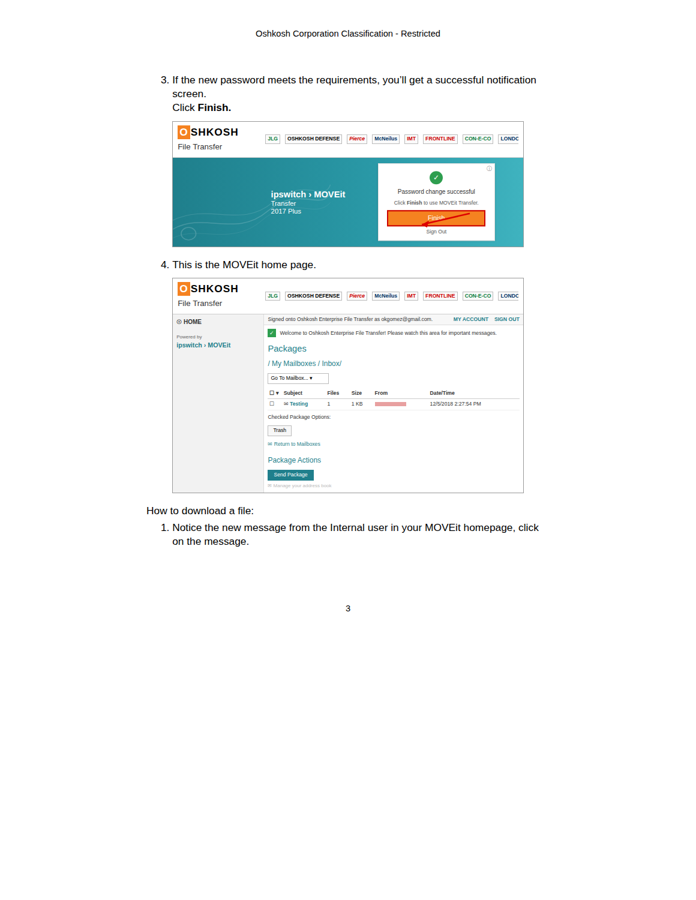Oshkosh Corporation Classification - Restricted
If the new password meets the requirements, you’ll get a successful notification screen.
Click Finish.
OSHKOSH File Transfer
JLG OSHKOSH DEFENSE Pierce McNeilus IMT FRONTLINE CON-E-CO LONDON JERR-DAN OSH AIR PRO
ipswitch › MOVEit
Transfer
2017 Plus
ⓘ
✓
Password change successful
Click Finish to use MOVEit Transfer.
Finish
Sign Out
This is the MOVEit home page.
OSHKOSH File Transfer
JLG OSHKOSH DEFENSE Pierce McNeilus IMT FRONTLINE CON-E-CO LONDON JERR-DAN OSH AIR PRO
☉ HOME
Powered by
ipswitch › MOVEit
Signed onto Oshkosh Enterprise File Transfer as okgomez@gmail.com. MY ACCOUNT SIGN OUT
✓ Welcome to Oshkosh Enterprise File Transfer! Please watch this area for important messages.
Packages
/ My Mailboxes / Inbox/
Go To Mailbox... ▾
| ☐ ▾ | Subject | Files | Size | From | Date/Time | |
| --- | --- | --- | --- | --- | --- | --- |
| ☐ | ✉ Testing | 1 | 1 KB | | 12/5/2018 2:27:54 PM | |
Checked Package Options:
Trash
✉ Return to Mailboxes
Package Actions
Send Package
✉ Manage your address book
How to download a file:
Notice the new message from the Internal user in your MOVEit homepage, click on the message.
3